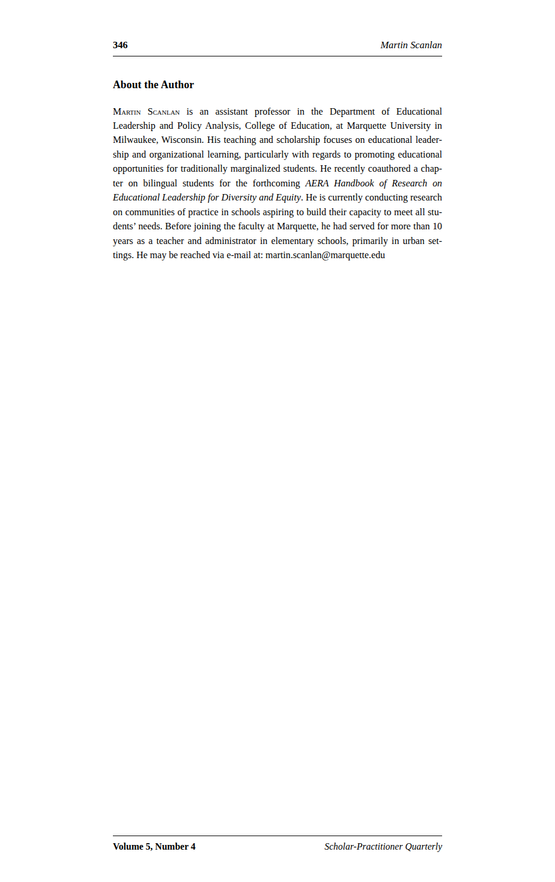346 Martin Scanlan
About the Author
Martin Scanlan is an assistant professor in the Department of Educational Leadership and Policy Analysis, College of Education, at Marquette University in Milwaukee, Wisconsin. His teaching and scholarship focuses on educational leadership and organizational learning, particularly with regards to promoting educational opportunities for traditionally marginalized students. He recently coauthored a chapter on bilingual students for the forthcoming AERA Handbook of Research on Educational Leadership for Diversity and Equity. He is currently conducting research on communities of practice in schools aspiring to build their capacity to meet all students’ needs. Before joining the faculty at Marquette, he had served for more than 10 years as a teacher and administrator in elementary schools, primarily in urban settings. He may be reached via e-mail at: martin.scanlan@marquette.edu
Volume 5, Number 4 Scholar-Practitioner Quarterly